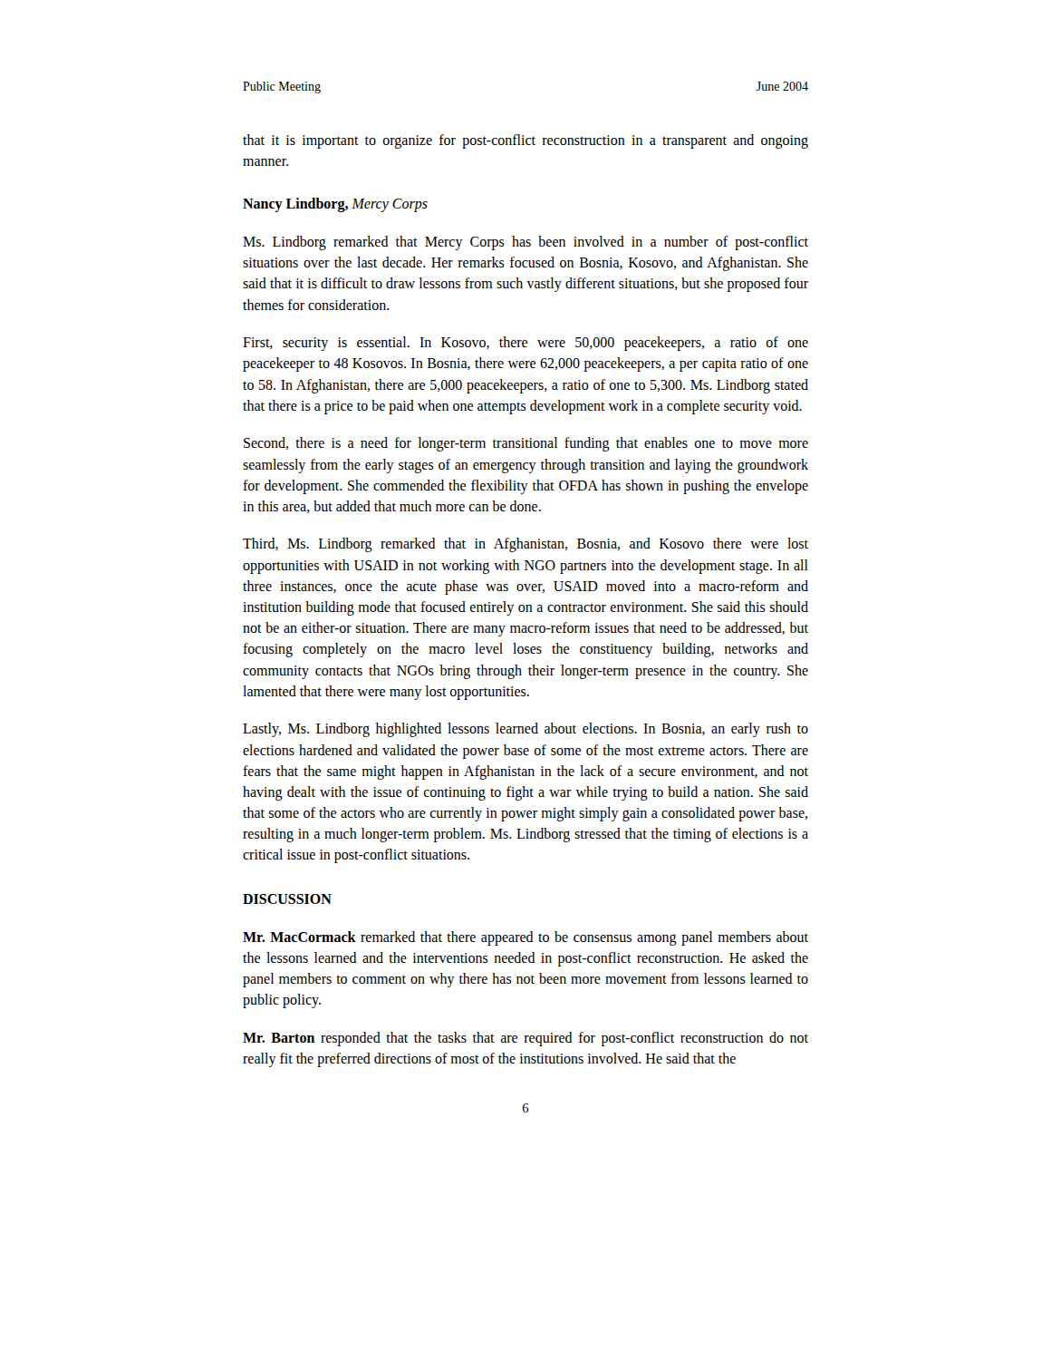Public Meeting
June 2004
that it is important to organize for post-conflict reconstruction in a transparent and ongoing manner.
Nancy Lindborg, Mercy Corps
Ms. Lindborg remarked that Mercy Corps has been involved in a number of post-conflict situations over the last decade. Her remarks focused on Bosnia, Kosovo, and Afghanistan. She said that it is difficult to draw lessons from such vastly different situations, but she proposed four themes for consideration.
First, security is essential. In Kosovo, there were 50,000 peacekeepers, a ratio of one peacekeeper to 48 Kosovos. In Bosnia, there were 62,000 peacekeepers, a per capita ratio of one to 58. In Afghanistan, there are 5,000 peacekeepers, a ratio of one to 5,300. Ms. Lindborg stated that there is a price to be paid when one attempts development work in a complete security void.
Second, there is a need for longer-term transitional funding that enables one to move more seamlessly from the early stages of an emergency through transition and laying the groundwork for development. She commended the flexibility that OFDA has shown in pushing the envelope in this area, but added that much more can be done.
Third, Ms. Lindborg remarked that in Afghanistan, Bosnia, and Kosovo there were lost opportunities with USAID in not working with NGO partners into the development stage. In all three instances, once the acute phase was over, USAID moved into a macro-reform and institution building mode that focused entirely on a contractor environment. She said this should not be an either-or situation. There are many macro-reform issues that need to be addressed, but focusing completely on the macro level loses the constituency building, networks and community contacts that NGOs bring through their longer-term presence in the country. She lamented that there were many lost opportunities.
Lastly, Ms. Lindborg highlighted lessons learned about elections. In Bosnia, an early rush to elections hardened and validated the power base of some of the most extreme actors. There are fears that the same might happen in Afghanistan in the lack of a secure environment, and not having dealt with the issue of continuing to fight a war while trying to build a nation. She said that some of the actors who are currently in power might simply gain a consolidated power base, resulting in a much longer-term problem. Ms. Lindborg stressed that the timing of elections is a critical issue in post-conflict situations.
Discussion
Mr. MacCormack remarked that there appeared to be consensus among panel members about the lessons learned and the interventions needed in post-conflict reconstruction. He asked the panel members to comment on why there has not been more movement from lessons learned to public policy.
Mr. Barton responded that the tasks that are required for post-conflict reconstruction do not really fit the preferred directions of most of the institutions involved. He said that the
6